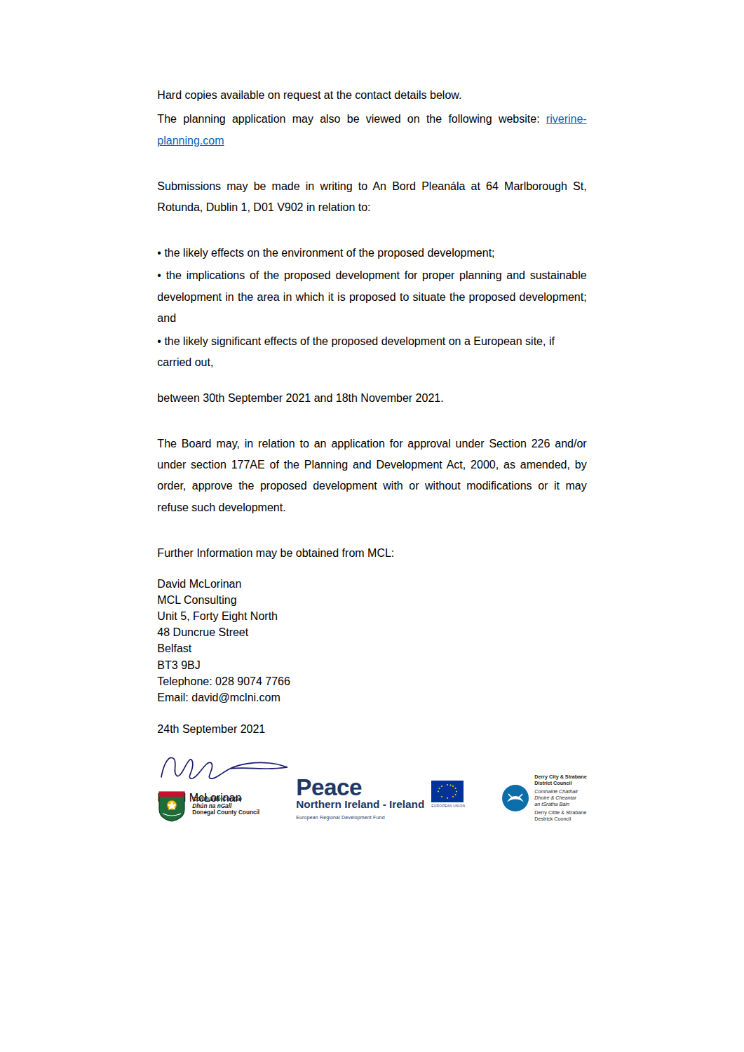Hard copies available on request at the contact details below.
The planning application may also be viewed on the following website: riverine-planning.com
Submissions may be made in writing to An Bord Pleanála at 64 Marlborough St, Rotunda, Dublin 1, D01 V902 in relation to:
• the likely effects on the environment of the proposed development;
• the implications of the proposed development for proper planning and sustainable development in the area in which it is proposed to situate the proposed development; and
• the likely significant effects of the proposed development on a European site, if carried out,
between 30th September 2021 and 18th November 2021.
The Board may, in relation to an application for approval under Section 226 and/or under section 177AE of the Planning and Development Act, 2000, as amended, by order, approve the proposed development with or without modifications or it may refuse such development.
Further Information may be obtained from MCL:
David McLorinan
MCL Consulting
Unit 5, Forty Eight North
48 Duncrue Street
Belfast
BT3 9BJ
Telephone: 028 9074 7766
Email: david@mclni.com
24th September 2021
David McLorinan
Comhairle Contae
Dhún na nGall
Donegal County Council
Peace
Northern Ireland - Ireland
European Regional Development Fund
EUROPEAN UNION
Derry City & Strabane
District Council
Comhairle Chathair
Dhoire & Cheantar
an tSrátha Báin
Derry Cittie & Strabane
Destrick Cooncil